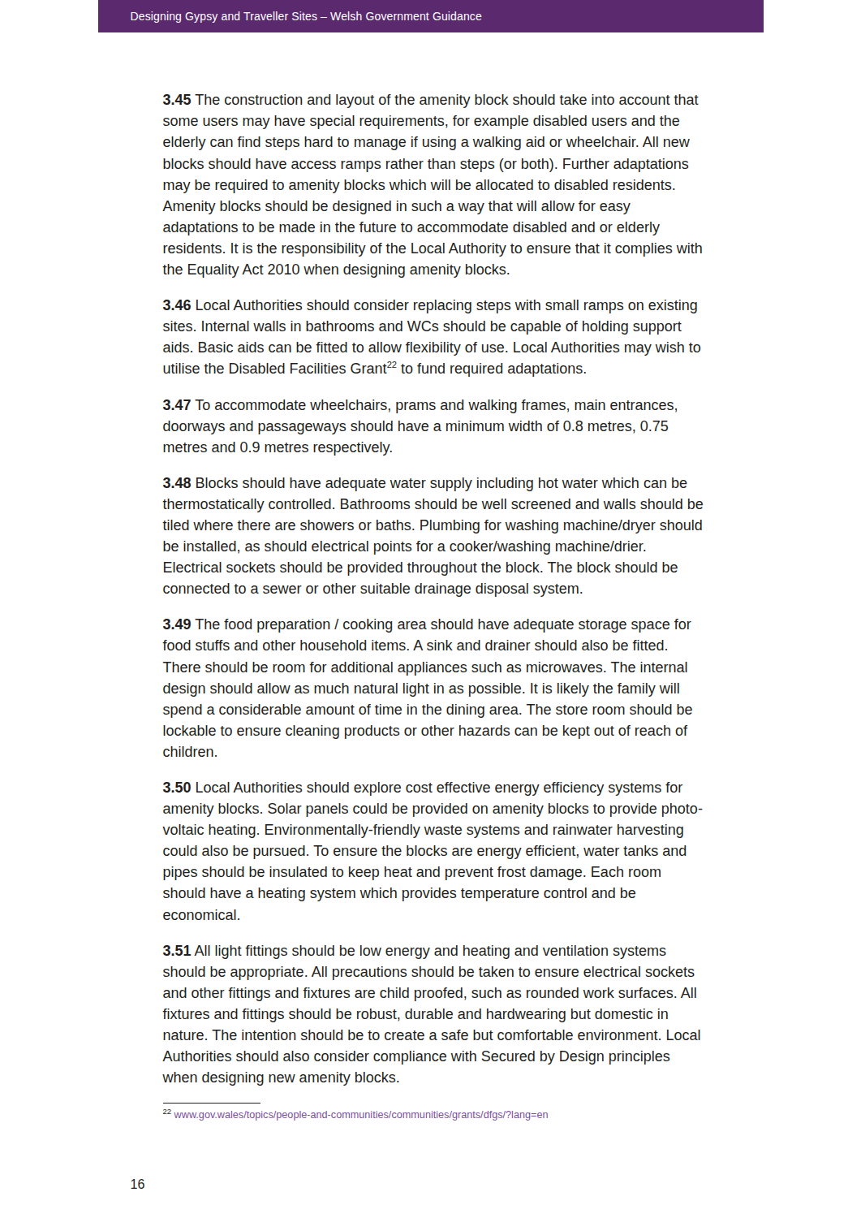Designing Gypsy and Traveller Sites – Welsh Government Guidance
3.45 The construction and layout of the amenity block should take into account that some users may have special requirements, for example disabled users and the elderly can find steps hard to manage if using a walking aid or wheelchair. All new blocks should have access ramps rather than steps (or both). Further adaptations may be required to amenity blocks which will be allocated to disabled residents. Amenity blocks should be designed in such a way that will allow for easy adaptations to be made in the future to accommodate disabled and or elderly residents. It is the responsibility of the Local Authority to ensure that it complies with the Equality Act 2010 when designing amenity blocks.
3.46 Local Authorities should consider replacing steps with small ramps on existing sites. Internal walls in bathrooms and WCs should be capable of holding support aids. Basic aids can be fitted to allow flexibility of use. Local Authorities may wish to utilise the Disabled Facilities Grant22 to fund required adaptations.
3.47 To accommodate wheelchairs, prams and walking frames, main entrances, doorways and passageways should have a minimum width of 0.8 metres, 0.75 metres and 0.9 metres respectively.
3.48 Blocks should have adequate water supply including hot water which can be thermostatically controlled. Bathrooms should be well screened and walls should be tiled where there are showers or baths. Plumbing for washing machine/dryer should be installed, as should electrical points for a cooker/washing machine/drier. Electrical sockets should be provided throughout the block. The block should be connected to a sewer or other suitable drainage disposal system.
3.49 The food preparation / cooking area should have adequate storage space for food stuffs and other household items. A sink and drainer should also be fitted. There should be room for additional appliances such as microwaves. The internal design should allow as much natural light in as possible. It is likely the family will spend a considerable amount of time in the dining area. The store room should be lockable to ensure cleaning products or other hazards can be kept out of reach of children.
3.50 Local Authorities should explore cost effective energy efficiency systems for amenity blocks. Solar panels could be provided on amenity blocks to provide photo-voltaic heating. Environmentally-friendly waste systems and rainwater harvesting could also be pursued. To ensure the blocks are energy efficient, water tanks and pipes should be insulated to keep heat and prevent frost damage. Each room should have a heating system which provides temperature control and be economical.
3.51 All light fittings should be low energy and heating and ventilation systems should be appropriate. All precautions should be taken to ensure electrical sockets and other fittings and fixtures are child proofed, such as rounded work surfaces. All fixtures and fittings should be robust, durable and hardwearing but domestic in nature. The intention should be to create a safe but comfortable environment. Local Authorities should also consider compliance with Secured by Design principles when designing new amenity blocks.
22 www.gov.wales/topics/people-and-communities/communities/grants/dfgs/?lang=en
16